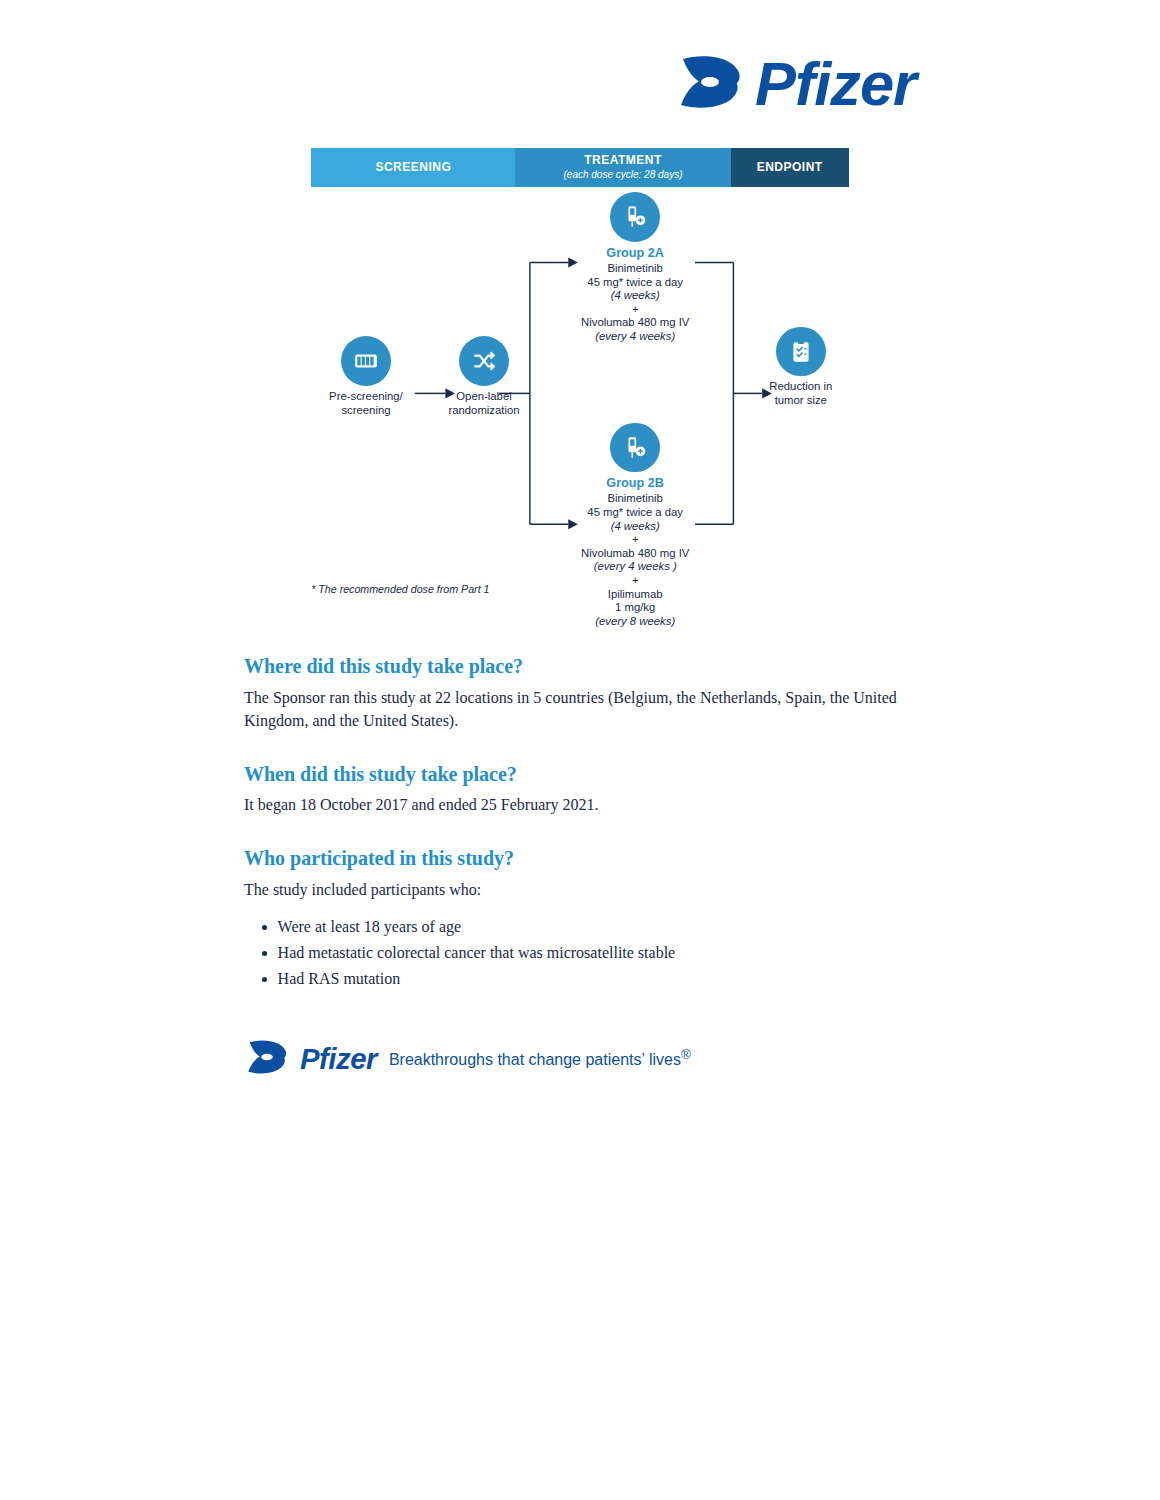Pfizer
SCREENING
TREATMENT
(each dose cycle: 28 days)
ENDPOINT
Pre-screening/
screening
Open-label
randomization
Group 2A
Binimetinib
45 mg* twice a day
(4 weeks)
+
Nivolumab 480 mg IV
(every 4 weeks)
Group 2B
Binimetinib
45 mg* twice a day
(4 weeks)
+
Nivolumab 480 mg IV
(every 4 weeks )
+
Ipilimumab
1 mg/kg
(every 8 weeks)
Reduction in
tumor size
* The recommended dose from Part 1
Where did this study take place?
The Sponsor ran this study at 22 locations in 5 countries (Belgium, the Netherlands, Spain, the United Kingdom, and the United States).
When did this study take place?
It began 18 October 2017 and ended 25 February 2021.
Who participated in this study?
The study included participants who:
Were at least 18 years of age
Had metastatic colorectal cancer that was microsatellite stable
Had RAS mutation
Pfizer Breakthroughs that change patients’ lives®